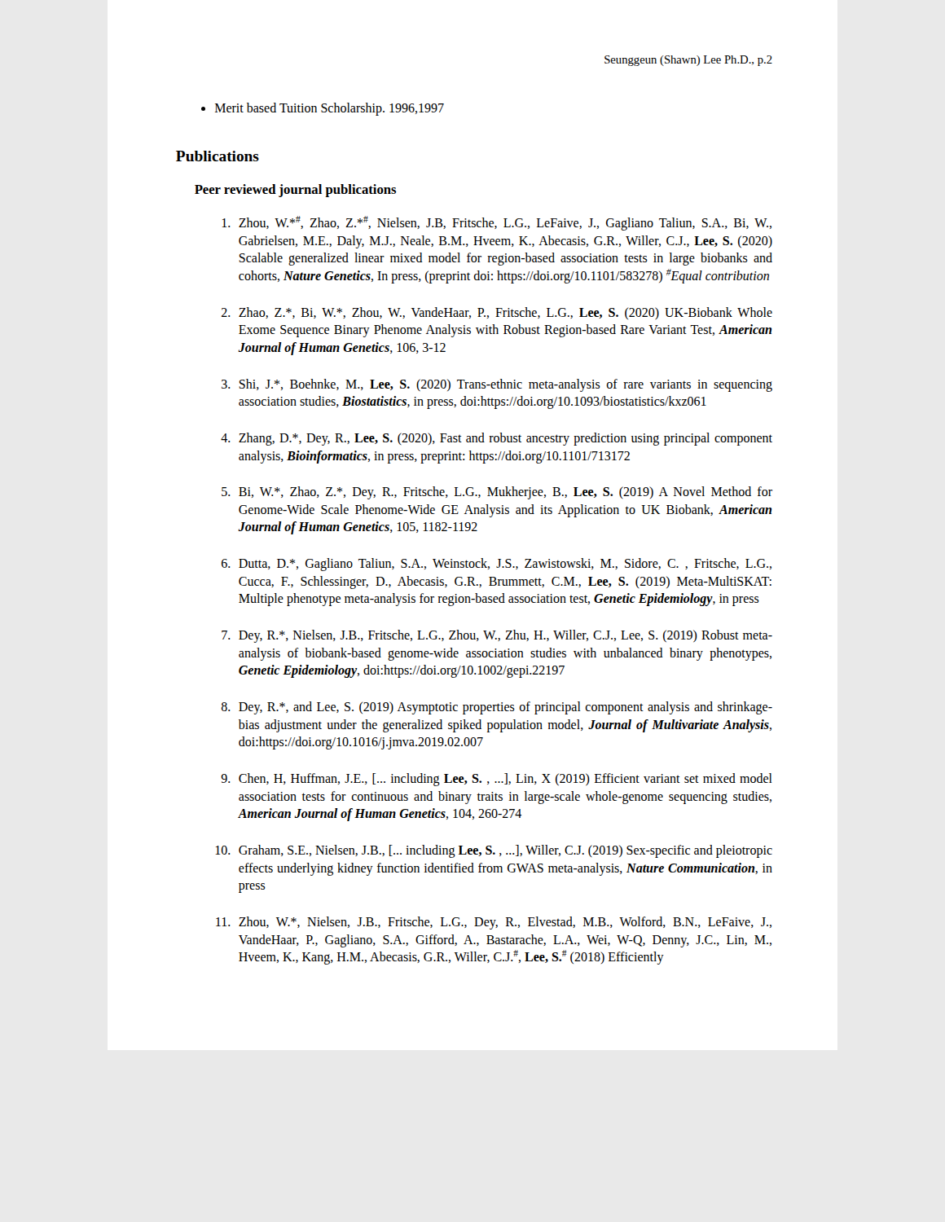Seunggeun (Shawn) Lee Ph.D., p.2
Merit based Tuition Scholarship. 1996,1997
Publications
Peer reviewed journal publications
Zhou, W.*#, Zhao, Z.*#, Nielsen, J.B, Fritsche, L.G., LeFaive, J., Gagliano Taliun, S.A., Bi, W., Gabrielsen, M.E., Daly, M.J., Neale, B.M., Hveem, K., Abecasis, G.R., Willer, C.J., Lee, S. (2020) Scalable generalized linear mixed model for region-based association tests in large biobanks and cohorts, Nature Genetics, In press, (preprint doi: https://doi.org/10.1101/583278) #Equal contribution
Zhao, Z.*, Bi, W.*, Zhou, W., VandeHaar, P., Fritsche, L.G., Lee, S. (2020) UK-Biobank Whole Exome Sequence Binary Phenome Analysis with Robust Region-based Rare Variant Test, American Journal of Human Genetics, 106, 3-12
Shi, J.*, Boehnke, M., Lee, S. (2020) Trans-ethnic meta-analysis of rare variants in sequencing association studies, Biostatistics, in press, doi:https://doi.org/10.1093/biostatistics/kxz061
Zhang, D.*, Dey, R., Lee, S. (2020), Fast and robust ancestry prediction using principal component analysis, Bioinformatics, in press, preprint: https://doi.org/10.1101/713172
Bi, W.*, Zhao, Z.*, Dey, R., Fritsche, L.G., Mukherjee, B., Lee, S. (2019) A Novel Method for Genome-Wide Scale Phenome-Wide GE Analysis and its Application to UK Biobank, American Journal of Human Genetics, 105, 1182-1192
Dutta, D.*, Gagliano Taliun, S.A., Weinstock, J.S., Zawistowski, M., Sidore, C. , Fritsche, L.G., Cucca, F., Schlessinger, D., Abecasis, G.R., Brummett, C.M., Lee, S. (2019) Meta-MultiSKAT: Multiple phenotype meta-analysis for region-based association test, Genetic Epidemiology, in press
Dey, R.*, Nielsen, J.B., Fritsche, L.G., Zhou, W., Zhu, H., Willer, C.J., Lee, S. (2019) Robust meta-analysis of biobank-based genome-wide association studies with unbalanced binary phenotypes, Genetic Epidemiology, doi:https://doi.org/10.1002/gepi.22197
Dey, R.*, and Lee, S. (2019) Asymptotic properties of principal component analysis and shrinkage-bias adjustment under the generalized spiked population model, Journal of Multivariate Analysis, doi:https://doi.org/10.1016/j.jmva.2019.02.007
Chen, H, Huffman, J.E., [... including Lee, S. , ...], Lin, X (2019) Efficient variant set mixed model association tests for continuous and binary traits in large-scale whole-genome sequencing studies, American Journal of Human Genetics, 104, 260-274
Graham, S.E., Nielsen, J.B., [... including Lee, S. , ...], Willer, C.J. (2019) Sex-specific and pleiotropic effects underlying kidney function identified from GWAS meta-analysis, Nature Communication, in press
Zhou, W.*, Nielsen, J.B., Fritsche, L.G., Dey, R., Elvestad, M.B., Wolford, B.N., LeFaive, J., VandeHaar, P., Gagliano, S.A., Gifford, A., Bastarache, L.A., Wei, W-Q, Denny, J.C., Lin, M., Hveem, K., Kang, H.M., Abecasis, G.R., Willer, C.J.#, Lee, S.# (2018) Efficiently